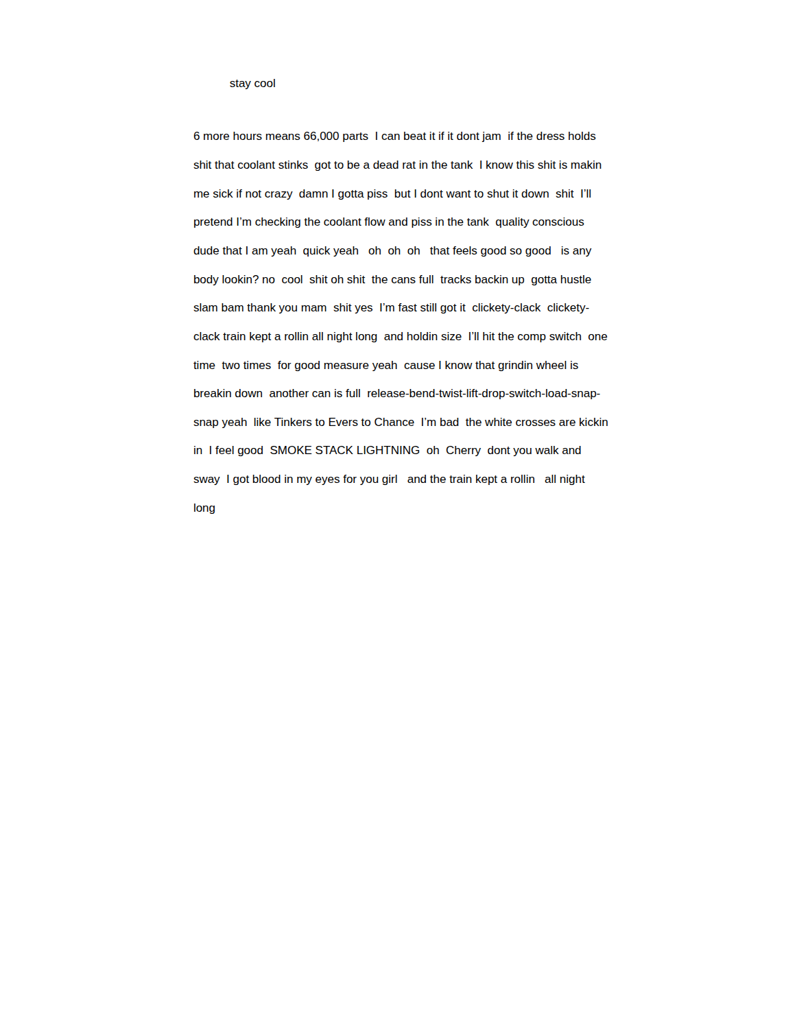stay cool
6 more hours means 66,000 parts I can beat it if it dont jam if the dress holds shit that coolant stinks got to be a dead rat in the tank I know this shit is makin me sick if not crazy damn I gotta piss but I dont want to shut it down shit I’ll pretend I’m checking the coolant flow and piss in the tank quality conscious dude that I am yeah quick yeah oh oh oh that feels good so good is any body lookin? no cool shit oh shit the cans full tracks backin up gotta hustle slam bam thank you mam shit yes I’m fast still got it clickety-clack clickety-clack train kept a rollin all night long and holdin size I’ll hit the comp switch one time two times for good measure yeah cause I know that grindin wheel is breakin down another can is full release-bend-twist-lift-drop-switch-load-snap-snap yeah like Tinkers to Evers to Chance I’m bad the white crosses are kickin in I feel good SMOKE STACK LIGHTNING oh Cherry dont you walk and sway I got blood in my eyes for you girl and the train kept a rollin all night long